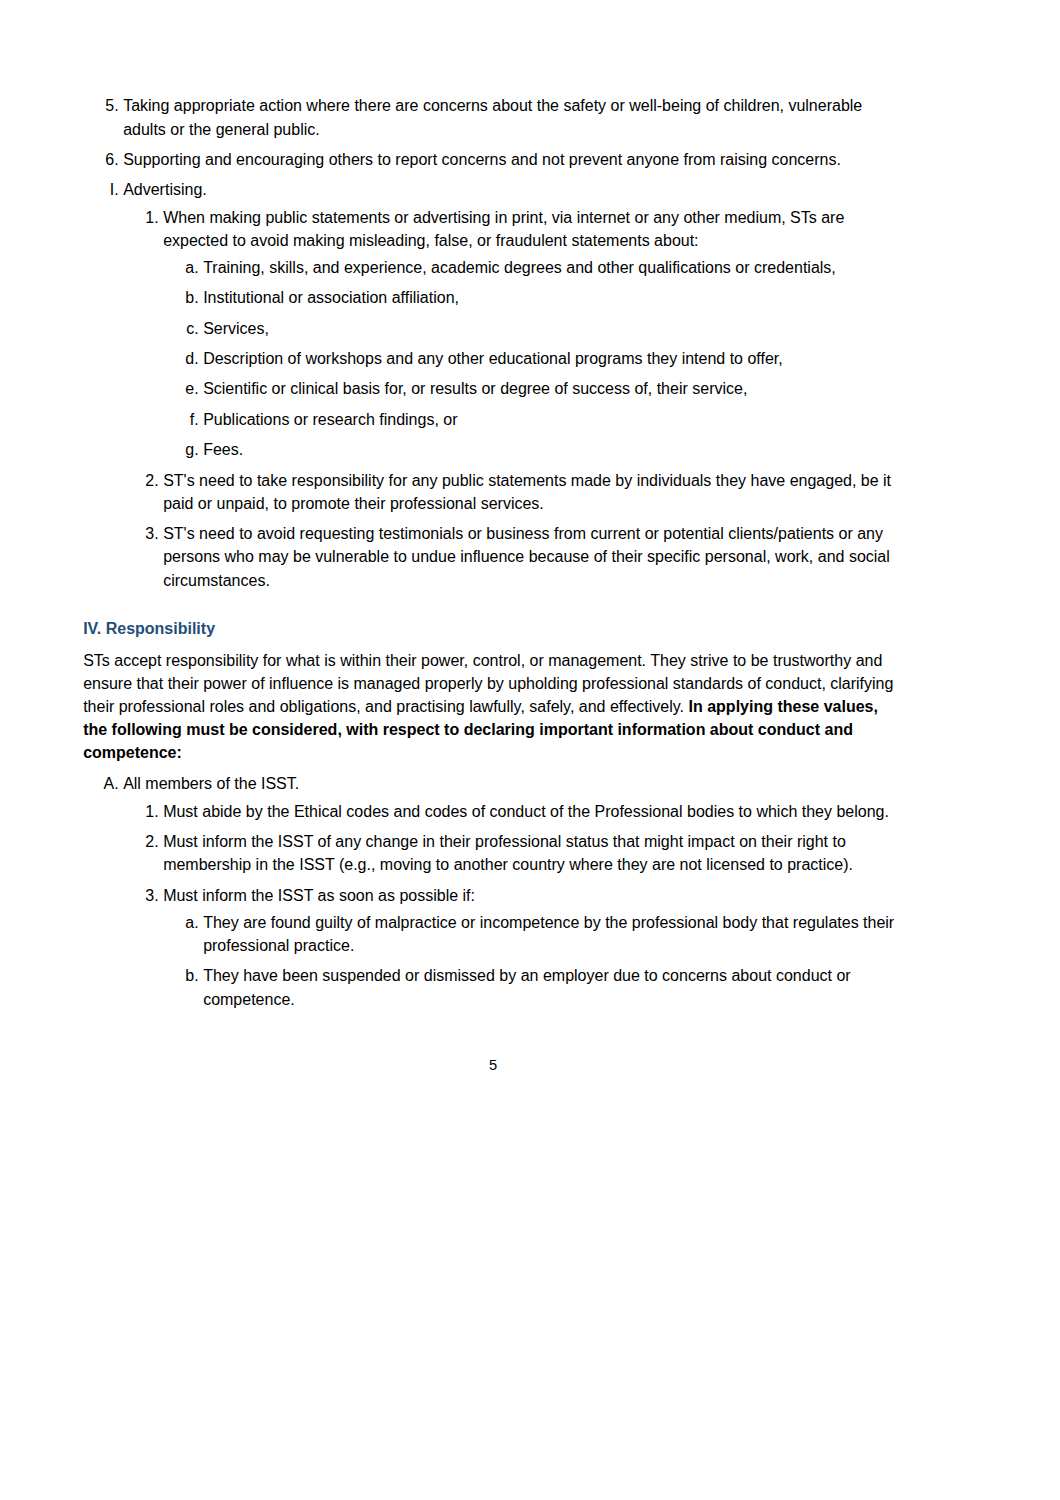Taking appropriate action where there are concerns about the safety or well-being of children, vulnerable adults or the general public.
Supporting and encouraging others to report concerns and not prevent anyone from raising concerns.
Advertising.
When making public statements or advertising in print, via internet or any other medium, STs are expected to avoid making misleading, false, or fraudulent statements about:
Training, skills, and experience, academic degrees and other qualifications or credentials,
Institutional or association affiliation,
Services,
Description of workshops and any other educational programs they intend to offer,
Scientific or clinical basis for, or results or degree of success of, their service,
Publications or research findings, or
Fees.
ST's need to take responsibility for any public statements made by individuals they have engaged, be it paid or unpaid, to promote their professional services.
ST's need to avoid requesting testimonials or business from current or potential clients/patients or any persons who may be vulnerable to undue influence because of their specific personal, work, and social circumstances.
IV. Responsibility
STs accept responsibility for what is within their power, control, or management. They strive to be trustworthy and ensure that their power of influence is managed properly by upholding professional standards of conduct, clarifying their professional roles and obligations, and practising lawfully, safely, and effectively. In applying these values, the following must be considered, with respect to declaring important information about conduct and competence:
All members of the ISST.
Must abide by the Ethical codes and codes of conduct of the Professional bodies to which they belong.
Must inform the ISST of any change in their professional status that might impact on their right to membership in the ISST (e.g., moving to another country where they are not licensed to practice).
Must inform the ISST as soon as possible if:
They are found guilty of malpractice or incompetence by the professional body that regulates their professional practice.
They have been suspended or dismissed by an employer due to concerns about conduct or competence.
5